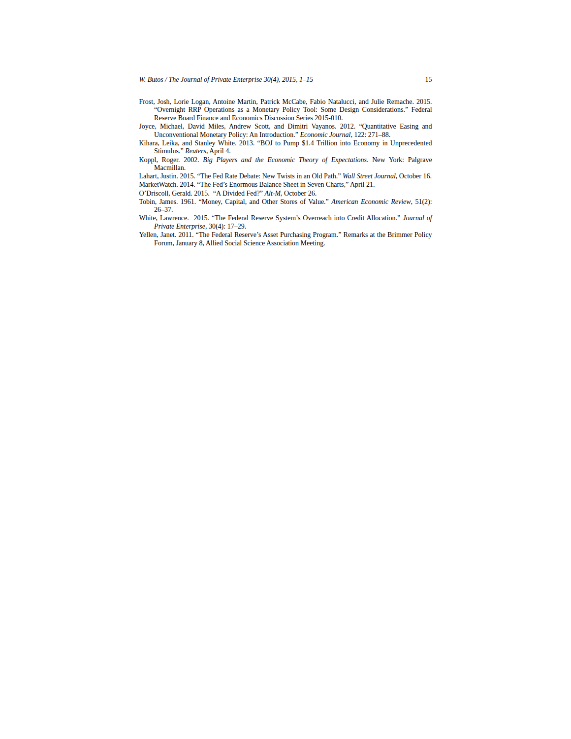W. Butos / The Journal of Private Enterprise 30(4), 2015, 1–15 15
Frost, Josh, Lorie Logan, Antoine Martin, Patrick McCabe, Fabio Natalucci, and Julie Remache. 2015. “Overnight RRP Operations as a Monetary Policy Tool: Some Design Considerations.” Federal Reserve Board Finance and Economics Discussion Series 2015-010.
Joyce, Michael, David Miles, Andrew Scott, and Dimitri Vayanos. 2012. “Quantitative Easing and Unconventional Monetary Policy: An Introduction.” Economic Journal, 122: 271–88.
Kihara, Leika, and Stanley White. 2013. “BOJ to Pump $1.4 Trillion into Economy in Unprecedented Stimulus.” Reuters, April 4.
Koppl, Roger. 2002. Big Players and the Economic Theory of Expectations. New York: Palgrave Macmillan.
Lahart, Justin. 2015. “The Fed Rate Debate: New Twists in an Old Path.” Wall Street Journal, October 16.
MarketWatch. 2014. “The Fed’s Enormous Balance Sheet in Seven Charts,” April 21.
O’Driscoll, Gerald. 2015. “A Divided Fed?” Alt-M, October 26.
Tobin, James. 1961. “Money, Capital, and Other Stores of Value.” American Economic Review, 51(2): 26–37.
White, Lawrence. 2015. “The Federal Reserve System’s Overreach into Credit Allocation.” Journal of Private Enterprise, 30(4): 17–29.
Yellen, Janet. 2011. “The Federal Reserve’s Asset Purchasing Program.” Remarks at the Brimmer Policy Forum, January 8, Allied Social Science Association Meeting.